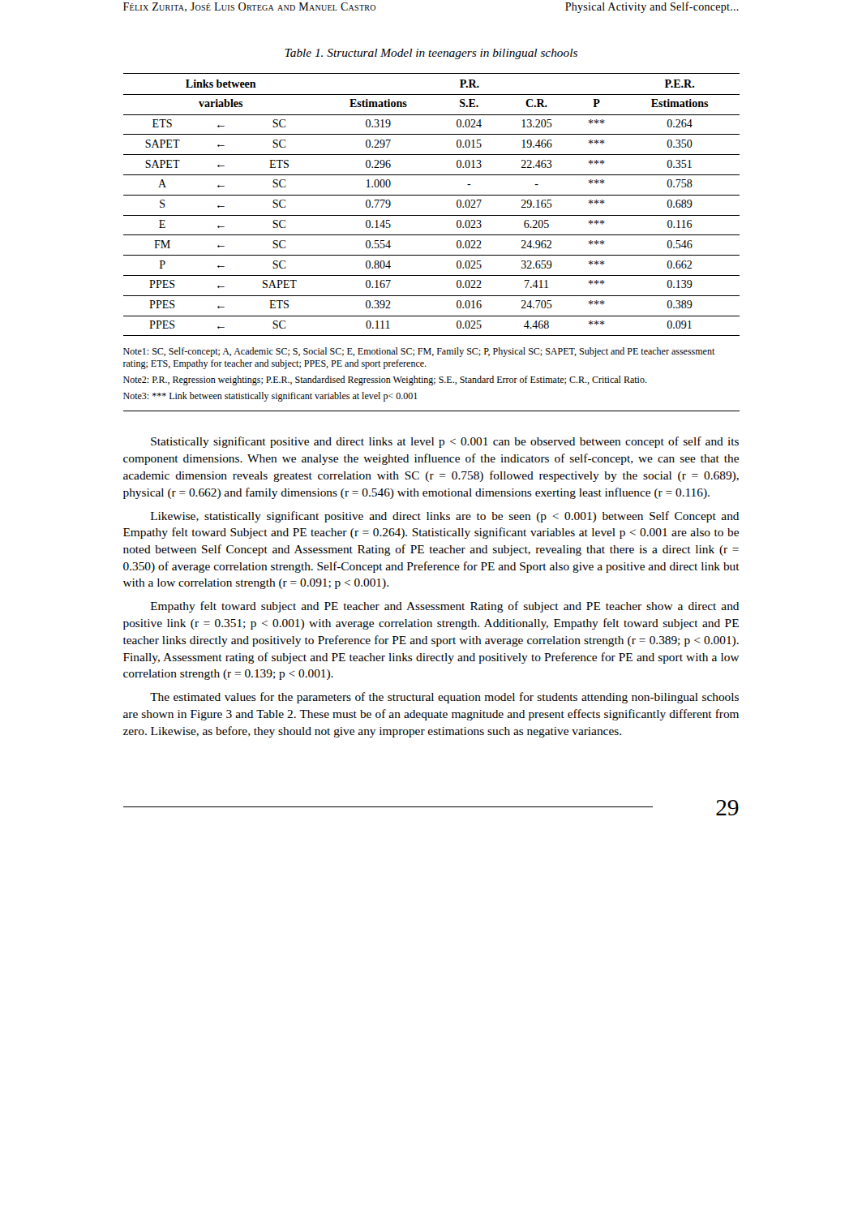Félix Zurita, José Luis Ortega and Manuel Castro
Physical Activity and Self-concept...
Table 1. Structural Model in teenagers in bilingual schools
| Links between | P.R. | P.E.R. |
| --- | --- | --- |
| variables | Estimations | S.E. | C.R. | P | Estimations |
| ETS | ← | SC | 0.319 | 0.024 | 13.205 | *** | 0.264 |
| SAPET | ← | SC | 0.297 | 0.015 | 19.466 | *** | 0.350 |
| SAPET | ← | ETS | 0.296 | 0.013 | 22.463 | *** | 0.351 |
| A | ← | SC | 1.000 | - | - | *** | 0.758 |
| S | ← | SC | 0.779 | 0.027 | 29.165 | *** | 0.689 |
| E | ← | SC | 0.145 | 0.023 | 6.205 | *** | 0.116 |
| FM | ← | SC | 0.554 | 0.022 | 24.962 | *** | 0.546 |
| P | ← | SC | 0.804 | 0.025 | 32.659 | *** | 0.662 |
| PPES | ← | SAPET | 0.167 | 0.022 | 7.411 | *** | 0.139 |
| PPES | ← | ETS | 0.392 | 0.016 | 24.705 | *** | 0.389 |
| PPES | ← | SC | 0.111 | 0.025 | 4.468 | *** | 0.091 |
Note1: SC, Self-concept; A, Academic SC; S, Social SC; E, Emotional SC; FM, Family SC; P, Physical SC; SAPET, Subject and PE teacher assessment rating; ETS, Empathy for teacher and subject; PPES, PE and sport preference.
Note2: P.R., Regression weightings; P.E.R., Standardised Regression Weighting; S.E., Standard Error of Estimate; C.R., Critical Ratio.
Note3: *** Link between statistically significant variables at level p< 0.001
Statistically significant positive and direct links at level p < 0.001 can be observed between concept of self and its component dimensions. When we analyse the weighted influence of the indicators of self-concept, we can see that the academic dimension reveals greatest correlation with SC (r = 0.758) followed respectively by the social (r = 0.689), physical (r = 0.662) and family dimensions (r = 0.546) with emotional dimensions exerting least influence (r = 0.116).
Likewise, statistically significant positive and direct links are to be seen (p < 0.001) between Self Concept and Empathy felt toward Subject and PE teacher (r = 0.264). Statistically significant variables at level p < 0.001 are also to be noted between Self Concept and Assessment Rating of PE teacher and subject, revealing that there is a direct link (r = 0.350) of average correlation strength. Self-Concept and Preference for PE and Sport also give a positive and direct link but with a low correlation strength (r = 0.091; p < 0.001).
Empathy felt toward subject and PE teacher and Assessment Rating of subject and PE teacher show a direct and positive link (r = 0.351; p < 0.001) with average correlation strength. Additionally, Empathy felt toward subject and PE teacher links directly and positively to Preference for PE and sport with average correlation strength (r = 0.389; p < 0.001). Finally, Assessment rating of subject and PE teacher links directly and positively to Preference for PE and sport with a low correlation strength (r = 0.139; p < 0.001).
The estimated values for the parameters of the structural equation model for students attending non-bilingual schools are shown in Figure 3 and Table 2. These must be of an adequate magnitude and present effects significantly different from zero. Likewise, as before, they should not give any improper estimations such as negative variances.
29